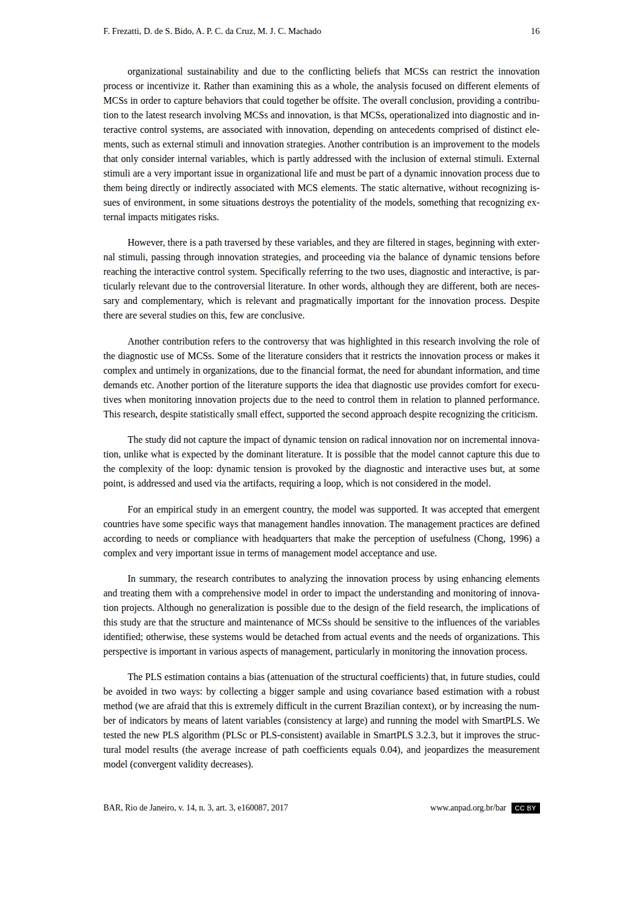F. Frezatti, D. de S. Bido, A. P. C. da Cruz, M. J. C. Machado 16
organizational sustainability and due to the conflicting beliefs that MCSs can restrict the innovation process or incentivize it. Rather than examining this as a whole, the analysis focused on different elements of MCSs in order to capture behaviors that could together be offsite. The overall conclusion, providing a contribution to the latest research involving MCSs and innovation, is that MCSs, operationalized into diagnostic and interactive control systems, are associated with innovation, depending on antecedents comprised of distinct elements, such as external stimuli and innovation strategies. Another contribution is an improvement to the models that only consider internal variables, which is partly addressed with the inclusion of external stimuli. External stimuli are a very important issue in organizational life and must be part of a dynamic innovation process due to them being directly or indirectly associated with MCS elements. The static alternative, without recognizing issues of environment, in some situations destroys the potentiality of the models, something that recognizing external impacts mitigates risks.
However, there is a path traversed by these variables, and they are filtered in stages, beginning with external stimuli, passing through innovation strategies, and proceeding via the balance of dynamic tensions before reaching the interactive control system. Specifically referring to the two uses, diagnostic and interactive, is particularly relevant due to the controversial literature. In other words, although they are different, both are necessary and complementary, which is relevant and pragmatically important for the innovation process. Despite there are several studies on this, few are conclusive.
Another contribution refers to the controversy that was highlighted in this research involving the role of the diagnostic use of MCSs. Some of the literature considers that it restricts the innovation process or makes it complex and untimely in organizations, due to the financial format, the need for abundant information, and time demands etc. Another portion of the literature supports the idea that diagnostic use provides comfort for executives when monitoring innovation projects due to the need to control them in relation to planned performance. This research, despite statistically small effect, supported the second approach despite recognizing the criticism.
The study did not capture the impact of dynamic tension on radical innovation nor on incremental innovation, unlike what is expected by the dominant literature. It is possible that the model cannot capture this due to the complexity of the loop: dynamic tension is provoked by the diagnostic and interactive uses but, at some point, is addressed and used via the artifacts, requiring a loop, which is not considered in the model.
For an empirical study in an emergent country, the model was supported. It was accepted that emergent countries have some specific ways that management handles innovation. The management practices are defined according to needs or compliance with headquarters that make the perception of usefulness (Chong, 1996) a complex and very important issue in terms of management model acceptance and use.
In summary, the research contributes to analyzing the innovation process by using enhancing elements and treating them with a comprehensive model in order to impact the understanding and monitoring of innovation projects. Although no generalization is possible due to the design of the field research, the implications of this study are that the structure and maintenance of MCSs should be sensitive to the influences of the variables identified; otherwise, these systems would be detached from actual events and the needs of organizations. This perspective is important in various aspects of management, particularly in monitoring the innovation process.
The PLS estimation contains a bias (attenuation of the structural coefficients) that, in future studies, could be avoided in two ways: by collecting a bigger sample and using covariance based estimation with a robust method (we are afraid that this is extremely difficult in the current Brazilian context), or by increasing the number of indicators by means of latent variables (consistency at large) and running the model with SmartPLS. We tested the new PLS algorithm (PLSc or PLS-consistent) available in SmartPLS 3.2.3, but it improves the structural model results (the average increase of path coefficients equals 0.04), and jeopardizes the measurement model (convergent validity decreases).
BAR, Rio de Janeiro, v. 14, n. 3, art. 3, e160087, 2017 www.anpad.org.br/bar CC BY